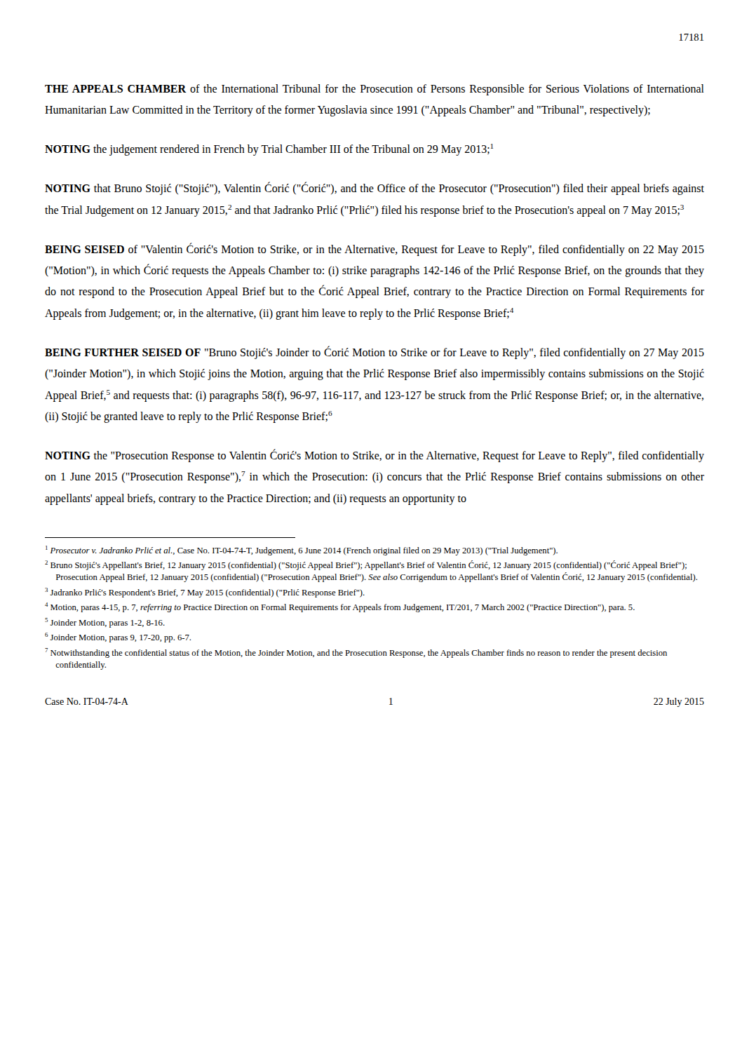17181
THE APPEALS CHAMBER of the International Tribunal for the Prosecution of Persons Responsible for Serious Violations of International Humanitarian Law Committed in the Territory of the former Yugoslavia since 1991 ("Appeals Chamber" and "Tribunal", respectively);
NOTING the judgement rendered in French by Trial Chamber III of the Tribunal on 29 May 2013;1
NOTING that Bruno Stojić ("Stojić"), Valentin Ćorić ("Ćorić"), and the Office of the Prosecutor ("Prosecution") filed their appeal briefs against the Trial Judgement on 12 January 2015,2 and that Jadranko Prlić ("Prlić") filed his response brief to the Prosecution's appeal on 7 May 2015;3
BEING SEISED of "Valentin Ćorić's Motion to Strike, or in the Alternative, Request for Leave to Reply", filed confidentially on 22 May 2015 ("Motion"), in which Ćorić requests the Appeals Chamber to: (i) strike paragraphs 142-146 of the Prlić Response Brief, on the grounds that they do not respond to the Prosecution Appeal Brief but to the Ćorić Appeal Brief, contrary to the Practice Direction on Formal Requirements for Appeals from Judgement; or, in the alternative, (ii) grant him leave to reply to the Prlić Response Brief;4
BEING FURTHER SEISED OF "Bruno Stojić's Joinder to Ćorić Motion to Strike or for Leave to Reply", filed confidentially on 27 May 2015 ("Joinder Motion"), in which Stojić joins the Motion, arguing that the Prlić Response Brief also impermissibly contains submissions on the Stojić Appeal Brief,5 and requests that: (i) paragraphs 58(f), 96-97, 116-117, and 123-127 be struck from the Prlić Response Brief; or, in the alternative, (ii) Stojić be granted leave to reply to the Prlić Response Brief;6
NOTING the "Prosecution Response to Valentin Ćorić's Motion to Strike, or in the Alternative, Request for Leave to Reply", filed confidentially on 1 June 2015 ("Prosecution Response"),7 in which the Prosecution: (i) concurs that the Prlić Response Brief contains submissions on other appellants' appeal briefs, contrary to the Practice Direction; and (ii) requests an opportunity to
1 Prosecutor v. Jadranko Prlić et al., Case No. IT-04-74-T, Judgement, 6 June 2014 (French original filed on 29 May 2013) ("Trial Judgement").
2 Bruno Stojić's Appellant's Brief, 12 January 2015 (confidential) ("Stojić Appeal Brief"); Appellant's Brief of Valentin Ćorić, 12 January 2015 (confidential) ("Ćorić Appeal Brief"); Prosecution Appeal Brief, 12 January 2015 (confidential) ("Prosecution Appeal Brief"). See also Corrigendum to Appellant's Brief of Valentin Ćorić, 12 January 2015 (confidential).
3 Jadranko Prlić's Respondent's Brief, 7 May 2015 (confidential) ("Prlić Response Brief").
4 Motion, paras 4-15, p. 7, referring to Practice Direction on Formal Requirements for Appeals from Judgement, IT/201, 7 March 2002 ("Practice Direction"), para. 5.
5 Joinder Motion, paras 1-2, 8-16.
6 Joinder Motion, paras 9, 17-20, pp. 6-7.
7 Notwithstanding the confidential status of the Motion, the Joinder Motion, and the Prosecution Response, the Appeals Chamber finds no reason to render the present decision confidentially.
Case No. IT-04-74-A 1 22 July 2015